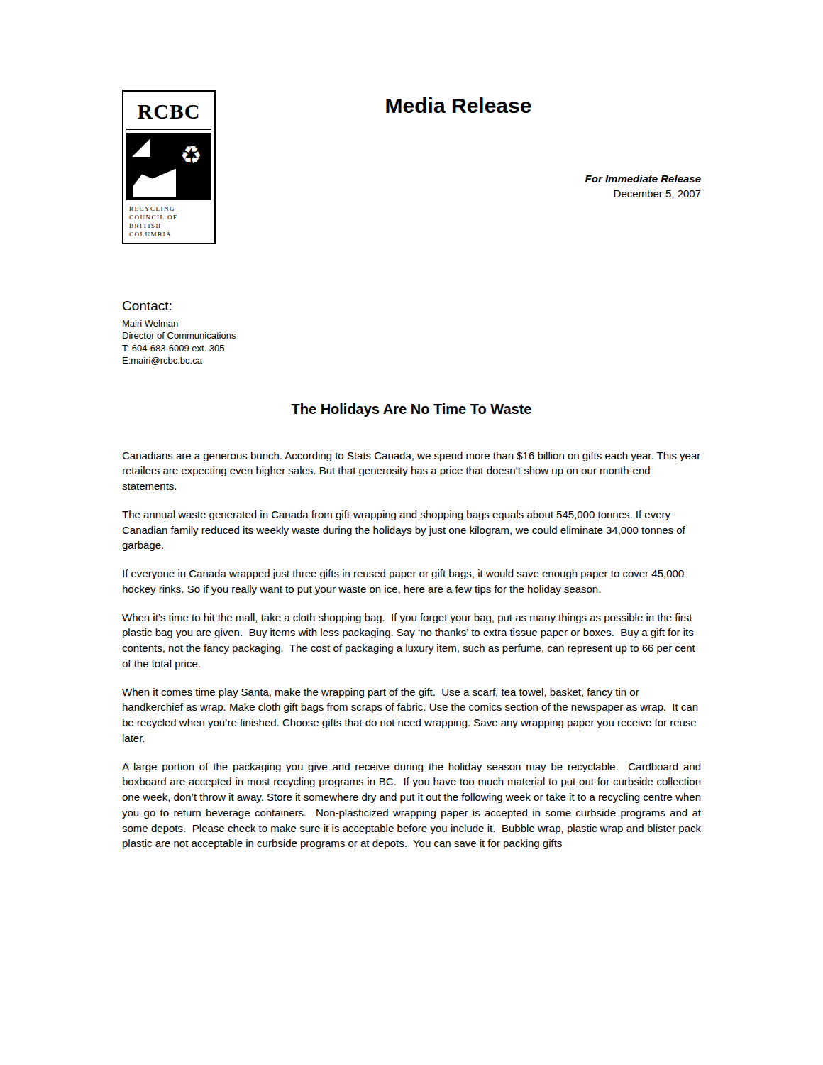RCBC
♻
RECYCLING
COUNCIL OF
BRITISH
COLUMBIA
Media Release
For Immediate Release
December 5, 2007
Contact:
Mairi Welman
Director of Communications
T: 604-683-6009 ext. 305
E:mairi@rcbc.bc.ca
The Holidays Are No Time To Waste
Canadians are a generous bunch. According to Stats Canada, we spend more than $16 billion on gifts each year. This year retailers are expecting even higher sales. But that generosity has a price that doesn’t show up on our month-end statements.
The annual waste generated in Canada from gift-wrapping and shopping bags equals about 545,000 tonnes. If every Canadian family reduced its weekly waste during the holidays by just one kilogram, we could eliminate 34,000 tonnes of garbage.
If everyone in Canada wrapped just three gifts in reused paper or gift bags, it would save enough paper to cover 45,000 hockey rinks. So if you really want to put your waste on ice, here are a few tips for the holiday season.
When it’s time to hit the mall, take a cloth shopping bag. If you forget your bag, put as many things as possible in the first plastic bag you are given. Buy items with less packaging. Say ‘no thanks’ to extra tissue paper or boxes. Buy a gift for its contents, not the fancy packaging. The cost of packaging a luxury item, such as perfume, can represent up to 66 per cent of the total price.
When it comes time play Santa, make the wrapping part of the gift. Use a scarf, tea towel, basket, fancy tin or handkerchief as wrap. Make cloth gift bags from scraps of fabric. Use the comics section of the newspaper as wrap. It can be recycled when you’re finished. Choose gifts that do not need wrapping. Save any wrapping paper you receive for reuse later.
A large portion of the packaging you give and receive during the holiday season may be recyclable. Cardboard and boxboard are accepted in most recycling programs in BC. If you have too much material to put out for curbside collection one week, don’t throw it away. Store it somewhere dry and put it out the following week or take it to a recycling centre when you go to return beverage containers. Non-plasticized wrapping paper is accepted in some curbside programs and at some depots. Please check to make sure it is acceptable before you include it. Bubble wrap, plastic wrap and blister pack plastic are not acceptable in curbside programs or at depots. You can save it for packing gifts